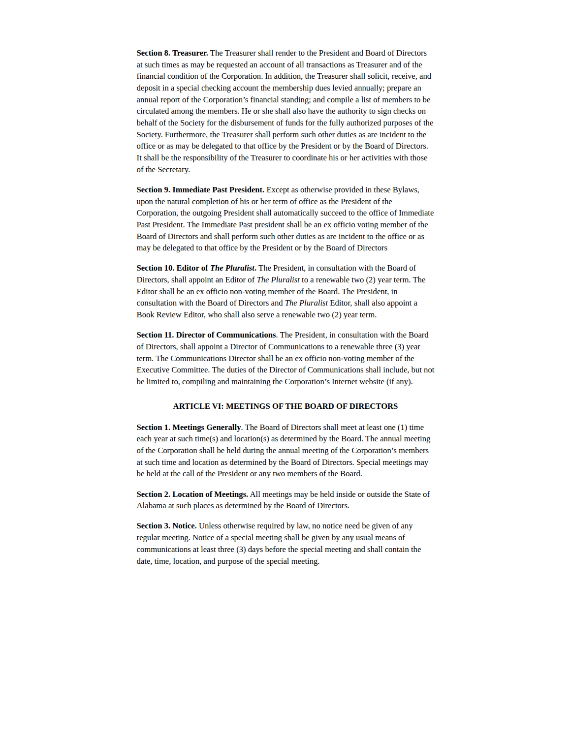Section 8. Treasurer. The Treasurer shall render to the President and Board of Directors at such times as may be requested an account of all transactions as Treasurer and of the financial condition of the Corporation. In addition, the Treasurer shall solicit, receive, and deposit in a special checking account the membership dues levied annually; prepare an annual report of the Corporation’s financial standing; and compile a list of members to be circulated among the members. He or she shall also have the authority to sign checks on behalf of the Society for the disbursement of funds for the fully authorized purposes of the Society. Furthermore, the Treasurer shall perform such other duties as are incident to the office or as may be delegated to that office by the President or by the Board of Directors. It shall be the responsibility of the Treasurer to coordinate his or her activities with those of the Secretary.
Section 9. Immediate Past President. Except as otherwise provided in these Bylaws, upon the natural completion of his or her term of office as the President of the Corporation, the outgoing President shall automatically succeed to the office of Immediate Past President. The Immediate Past president shall be an ex officio voting member of the Board of Directors and shall perform such other duties as are incident to the office or as may be delegated to that office by the President or by the Board of Directors
Section 10. Editor of The Pluralist. The President, in consultation with the Board of Directors, shall appoint an Editor of The Pluralist to a renewable two (2) year term. The Editor shall be an ex officio non-voting member of the Board. The President, in consultation with the Board of Directors and The Pluralist Editor, shall also appoint a Book Review Editor, who shall also serve a renewable two (2) year term.
Section 11. Director of Communications. The President, in consultation with the Board of Directors, shall appoint a Director of Communications to a renewable three (3) year term. The Communications Director shall be an ex officio non-voting member of the Executive Committee. The duties of the Director of Communications shall include, but not be limited to, compiling and maintaining the Corporation’s Internet website (if any).
ARTICLE VI: MEETINGS OF THE BOARD OF DIRECTORS
Section 1. Meetings Generally. The Board of Directors shall meet at least one (1) time each year at such time(s) and location(s) as determined by the Board. The annual meeting of the Corporation shall be held during the annual meeting of the Corporation’s members at such time and location as determined by the Board of Directors. Special meetings may be held at the call of the President or any two members of the Board.
Section 2. Location of Meetings. All meetings may be held inside or outside the State of Alabama at such places as determined by the Board of Directors.
Section 3. Notice. Unless otherwise required by law, no notice need be given of any regular meeting. Notice of a special meeting shall be given by any usual means of communications at least three (3) days before the special meeting and shall contain the date, time, location, and purpose of the special meeting.